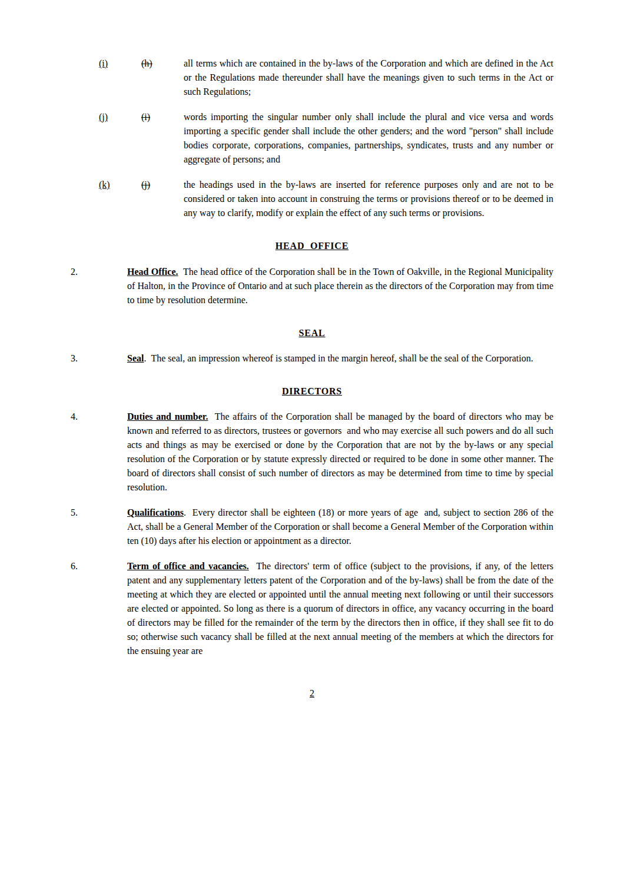(i)
(h)
all terms which are contained in the by-laws of the Corporation and which are defined in the Act or the Regulations made thereunder shall have the meanings given to such terms in the Act or such Regulations;
(j)
(i)
words importing the singular number only shall include the plural and vice versa and words importing a specific gender shall include the other genders; and the word "person" shall include bodies corporate, corporations, companies, partnerships, syndicates, trusts and any number or aggregate of persons; and
(k)
(j)
the headings used in the by-laws are inserted for reference purposes only and are not to be considered or taken into account in construing the terms or provisions thereof or to be deemed in any way to clarify, modify or explain the effect of any such terms or provisions.
HEAD OFFICE
2.
Head Office. The head office of the Corporation shall be in the Town of Oakville, in the Regional Municipality of Halton, in the Province of Ontario and at such place therein as the directors of the Corporation may from time to time by resolution determine.
SEAL
3.
Seal. The seal, an impression whereof is stamped in the margin hereof, shall be the seal of the Corporation.
DIRECTORS
4.
Duties and number. The affairs of the Corporation shall be managed by the board of directors who may be known and referred to as directors, trustees or governors and who may exercise all such powers and do all such acts and things as may be exercised or done by the Corporation that are not by the by-laws or any special resolution of the Corporation or by statute expressly directed or required to be done in some other manner. The board of directors shall consist of such number of directors as may be determined from time to time by special resolution.
5.
Qualifications. Every director shall be eighteen (18) or more years of age and, subject to section 286 of the Act, shall be a General Member of the Corporation or shall become a General Member of the Corporation within ten (10) days after his election or appointment as a director.
6.
Term of office and vacancies. The directors' term of office (subject to the provisions, if any, of the letters patent and any supplementary letters patent of the Corporation and of the by-laws) shall be from the date of the meeting at which they are elected or appointed until the annual meeting next following or until their successors are elected or appointed. So long as there is a quorum of directors in office, any vacancy occurring in the board of directors may be filled for the remainder of the term by the directors then in office, if they shall see fit to do so; otherwise such vacancy shall be filled at the next annual meeting of the members at which the directors for the ensuing year are
2